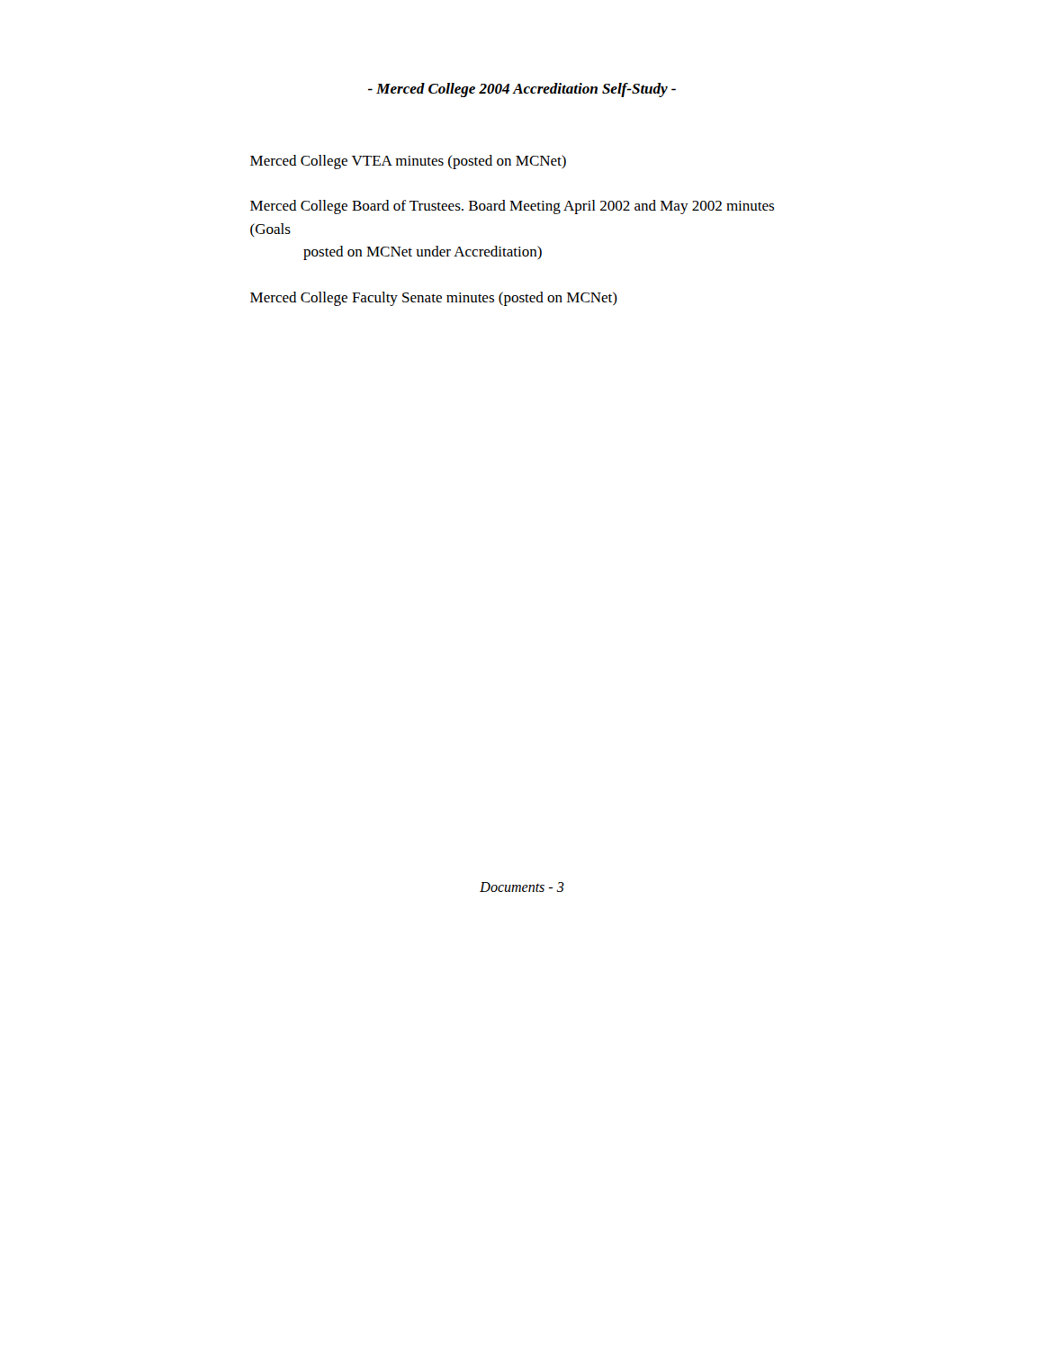- Merced College 2004 Accreditation Self-Study -
Merced College VTEA minutes (posted on MCNet)
Merced College Board of Trustees. Board Meeting April 2002 and May 2002 minutes (Goalsposted on MCNet under Accreditation)
Merced College Faculty Senate minutes (posted on MCNet)
Documents - 3